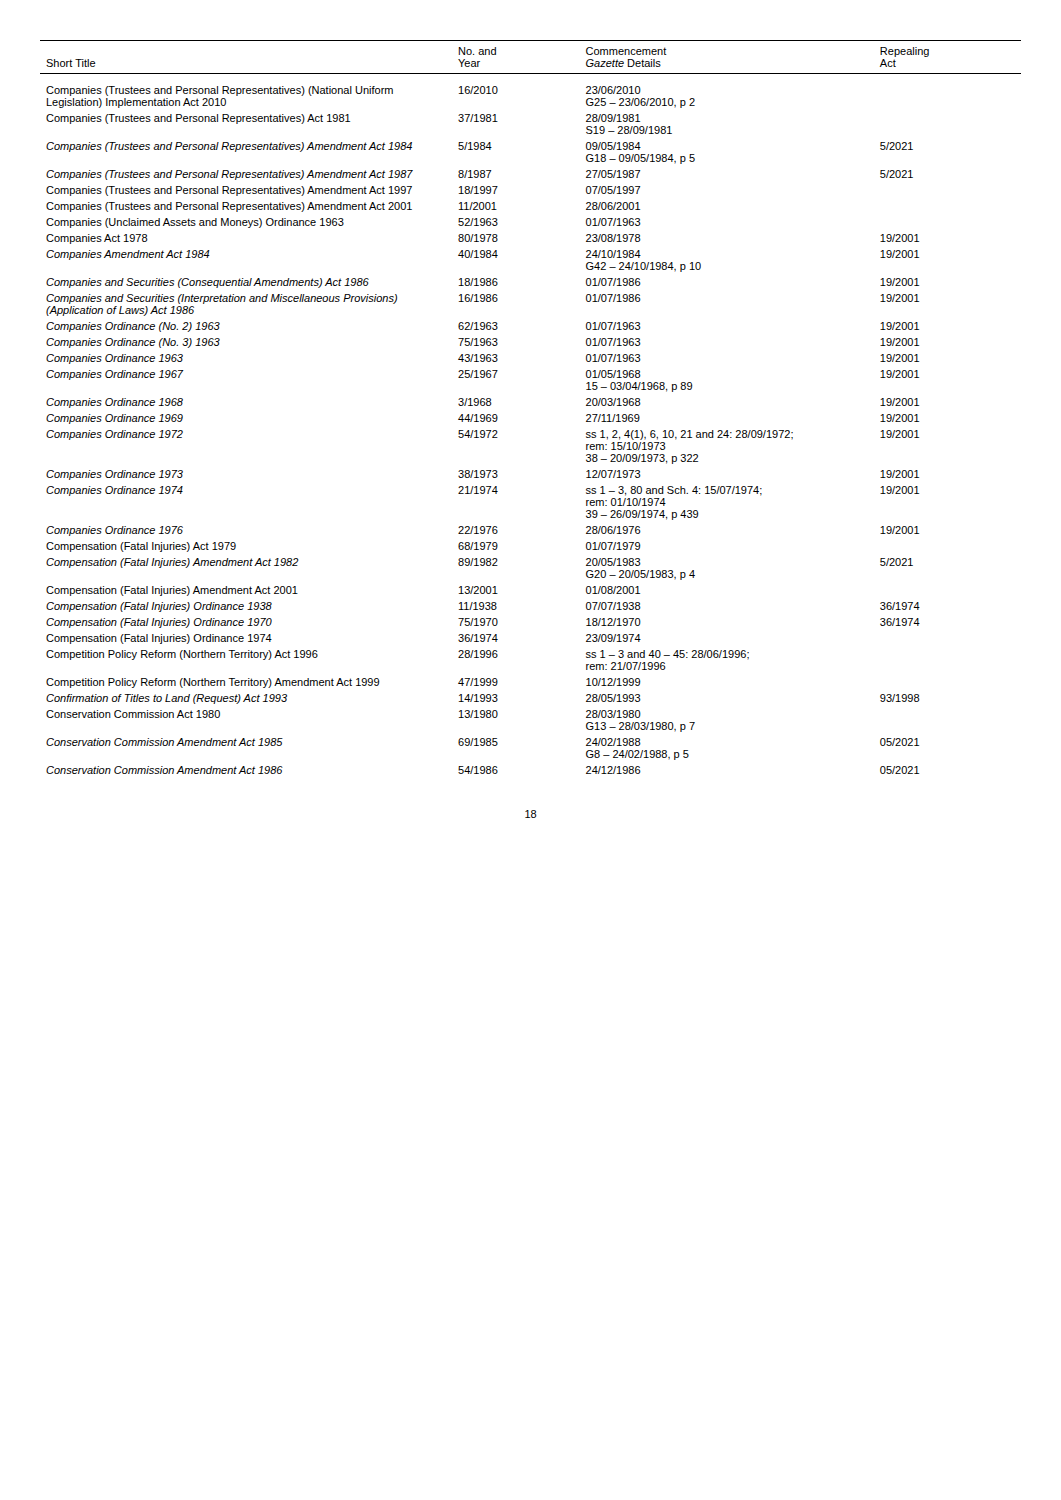| Short Title | No. and Year | Commencement Gazette Details | Repealing Act |
| --- | --- | --- | --- |
| Companies (Trustees and Personal Representatives) (National Uniform Legislation) Implementation Act 2010 | 16/2010 | 23/06/2010 G25 – 23/06/2010, p 2 | |
| Companies (Trustees and Personal Representatives) Act 1981 | 37/1981 | 28/09/1981 S19 – 28/09/1981 | |
| Companies (Trustees and Personal Representatives) Amendment Act 1984 | 5/1984 | 09/05/1984 G18 – 09/05/1984, p 5 | 5/2021 |
| Companies (Trustees and Personal Representatives) Amendment Act 1987 | 8/1987 | 27/05/1987 | 5/2021 |
| Companies (Trustees and Personal Representatives) Amendment Act 1997 | 18/1997 | 07/05/1997 | |
| Companies (Trustees and Personal Representatives) Amendment Act 2001 | 11/2001 | 28/06/2001 | |
| Companies (Unclaimed Assets and Moneys) Ordinance 1963 | 52/1963 | 01/07/1963 | |
| Companies Act 1978 | 80/1978 | 23/08/1978 | 19/2001 |
| Companies Amendment Act 1984 | 40/1984 | 24/10/1984 G42 – 24/10/1984, p 10 | 19/2001 |
| Companies and Securities (Consequential Amendments) Act 1986 | 18/1986 | 01/07/1986 | 19/2001 |
| Companies and Securities (Interpretation and Miscellaneous Provisions) (Application of Laws) Act 1986 | 16/1986 | 01/07/1986 | 19/2001 |
| Companies Ordinance (No. 2) 1963 | 62/1963 | 01/07/1963 | 19/2001 |
| Companies Ordinance (No. 3) 1963 | 75/1963 | 01/07/1963 | 19/2001 |
| Companies Ordinance 1963 | 43/1963 | 01/07/1963 | 19/2001 |
| Companies Ordinance 1967 | 25/1967 | 01/05/1968 15 – 03/04/1968, p 89 | 19/2001 |
| Companies Ordinance 1968 | 3/1968 | 20/03/1968 | 19/2001 |
| Companies Ordinance 1969 | 44/1969 | 27/11/1969 | 19/2001 |
| Companies Ordinance 1972 | 54/1972 | ss 1, 2, 4(1), 6, 10, 21 and 24: 28/09/1972; rem: 15/10/1973 38 – 20/09/1973, p 322 | 19/2001 |
| Companies Ordinance 1973 | 38/1973 | 12/07/1973 | 19/2001 |
| Companies Ordinance 1974 | 21/1974 | ss 1 – 3, 80 and Sch. 4: 15/07/1974; rem: 01/10/1974 39 – 26/09/1974, p 439 | 19/2001 |
| Companies Ordinance 1976 | 22/1976 | 28/06/1976 | 19/2001 |
| Compensation (Fatal Injuries) Act 1979 | 68/1979 | 01/07/1979 | |
| Compensation (Fatal Injuries) Amendment Act 1982 | 89/1982 | 20/05/1983 G20 – 20/05/1983, p 4 | 5/2021 |
| Compensation (Fatal Injuries) Amendment Act 2001 | 13/2001 | 01/08/2001 | |
| Compensation (Fatal Injuries) Ordinance 1938 | 11/1938 | 07/07/1938 | 36/1974 |
| Compensation (Fatal Injuries) Ordinance 1970 | 75/1970 | 18/12/1970 | 36/1974 |
| Compensation (Fatal Injuries) Ordinance 1974 | 36/1974 | 23/09/1974 | |
| Competition Policy Reform (Northern Territory) Act 1996 | 28/1996 | ss 1 – 3 and 40 – 45: 28/06/1996; rem: 21/07/1996 | |
| Competition Policy Reform (Northern Territory) Amendment Act 1999 | 47/1999 | 10/12/1999 | |
| Confirmation of Titles to Land (Request) Act 1993 | 14/1993 | 28/05/1993 | 93/1998 |
| Conservation Commission Act 1980 | 13/1980 | 28/03/1980 G13 – 28/03/1980, p 7 | |
| Conservation Commission Amendment Act 1985 | 69/1985 | 24/02/1988 G8 – 24/02/1988, p 5 | 05/2021 |
| Conservation Commission Amendment Act 1986 | 54/1986 | 24/12/1986 | 05/2021 |
18